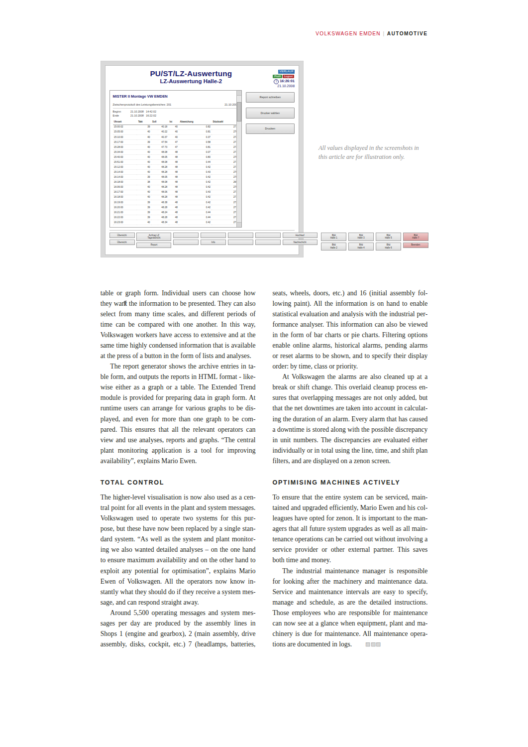VOLKSWAGEN EMDEN|AUTOMOTIVE
PU/ST/LZ-Auswertung
LZ-Auswertung Halle-2
VERLAUF
Profil Logout
?16:26:01
21.10.2008
MISTER II Montage VW EMDEN
Zwischenprotokoll des Leistungsbereiches: 201 21.10.2008
Beginn 21.10.2008 14:42:02
Ende 21.10.2008 16:22:02
| Uhrzeit | Takt | Soll | Ist | Abweichung | Stückzahl |
| --- | --- | --- | --- | --- | --- |
| 15:00:02 | 39 | 40.18 | 40 | 0.82 | 271 |
| 15:05:00 | 40 | 40.22 | 40 | 0.81 | 270 |
| 15:10:00 | 40 | 40.37 | 40 | 0.37 | 272 |
| 15:17:00 | 39 | 47.54 | 47 | 0.58 | 271 |
| 15:28:00 | 40 | 47.73 | 47 | 0.81 | 273 |
| 15:34:00 | 40 | 48.08 | 48 | 0.07 | 271 |
| 15:40:00 | 40 | 48.05 | 48 | 0.80 | 270 |
| 15:51:00 | 40 | 48.08 | 48 | 0.44 | 271 |
| 15:12:00 | 40 | 48.28 | 48 | 0.42 | 271 |
| 15:14:00 | 40 | 48.28 | 48 | 0.43 | 270 |
| 16:14:00 | 39 | 48.05 | 48 | 0.42 | 270 |
| 16:18:00 | 38 | 48.08 | 48 | 0.42 | 269 |
| 16:06:00 | 40 | 48.28 | 48 | 0.42 | 270 |
| 16:17:00 | 40 | 48.06 | 48 | 0.43 | 271 |
| 16:18:00 | 40 | 48.28 | 48 | 0.42 | 271 |
| 16:19:00 | 39 | 48.38 | 48 | 0.42 | 272 |
| 16:20:00 | 39 | 48.28 | 48 | 0.42 | 271 |
| 16:21:00 | 39 | 48.24 | 48 | 0.44 | 271 |
| 16:22:00 | 39 | 48.28 | 48 | 0.44 | 271 |
| 16:23:00 | 40 | 48.34 | 48 | 0.42 | 271 |
Report schreiben
Drucker wählen
Drucken
Übersicht
Übersicht
Auftrag LZ
Tagesbericht
Report
.
.
.
Info
.
.
.
.
Hochlauf
Nachtschicht
Bild
Halle 1
Bild
Halle 2
Bild
Halle 3
Bild
Halle 4
Bild
Halle 5
Bild
Halle 6
Bild
Halle 7
Beenden
All values displayed in the screenshots in this article are for illustration only.
table or graph form. Individual users can choose how they want the information to be presented. They can also select from many time scales, and different periods of time can be compared with one another. In this way, Volkswagen workers have access to extensive and at the same time highly condensed information that is available at the press of a button in the form of lists and analyses.
The report generator shows the archive entries in table form, and outputs the reports in HTML format - likewise either as a graph or a table. The Extended Trend module is provided for preparing data in graph form. At runtime users can arrange for various graphs to be displayed, and even for more than one graph to be compared. This ensures that all the relevant operators can view and use analyses, reports and graphs. “The central plant monitoring application is a tool for improving availability”, explains Mario Ewen.
TOTAL CONTROL
The higher-level visualisation is now also used as a central point for all events in the plant and system messages. Volkswagen used to operate two systems for this purpose, but these have now been replaced by a single standard system. “As well as the system and plant monitoring we also wanted detailed analyses – on the one hand to ensure maximum availability and on the other hand to exploit any potential for optimisation”, explains Mario Ewen of Volkswagen. All the operators now know instantly what they should do if they receive a system message, and can respond straight away.
Around 5,500 operating messages and system messages per day are produced by the assembly lines in Shops 1 (engine and gearbox), 2 (main assembly, drive assembly, disks, cockpit, etc.) 7 (headlamps, batteries, seats, wheels, doors, etc.) and 16 (initial assembly following paint). All the information is on hand to enable statistical evaluation and analysis with the industrial performance analyser. This information can also be viewed in the form of bar charts or pie charts. Filtering options enable online alarms, historical alarms, pending alarms or reset alarms to be shown, and to specify their display order: by time, class or priority.
At Volkswagen the alarms are also cleaned up at a break or shift change. This overlaid cleanup process ensures that overlapping messages are not only added, but that the net downtimes are taken into account in calculating the duration of an alarm. Every alarm that has caused a downtime is stored along with the possible discrepancy in unit numbers. The discrepancies are evaluated either individually or in total using the line, time, and shift plan filters, and are displayed on a zenon screen.
OPTIMISING MACHINES ACTIVELY
To ensure that the entire system can be serviced, maintained and upgraded efficiently, Mario Ewen and his colleagues have opted for zenon. It is important to the managers that all future system upgrades as well as all maintenance operations can be carried out without involving a service provider or other external partner. This saves both time and money.
The industrial maintenance manager is responsible for looking after the machinery and maintenance data. Service and maintenance intervals are easy to specify, manage and schedule, as are the detailed instructions. Those employees who are responsible for maintenance can now see at a glance when equipment, plant and machinery is due for maintenance. All maintenance operations are documented in logs. ▨▨▨